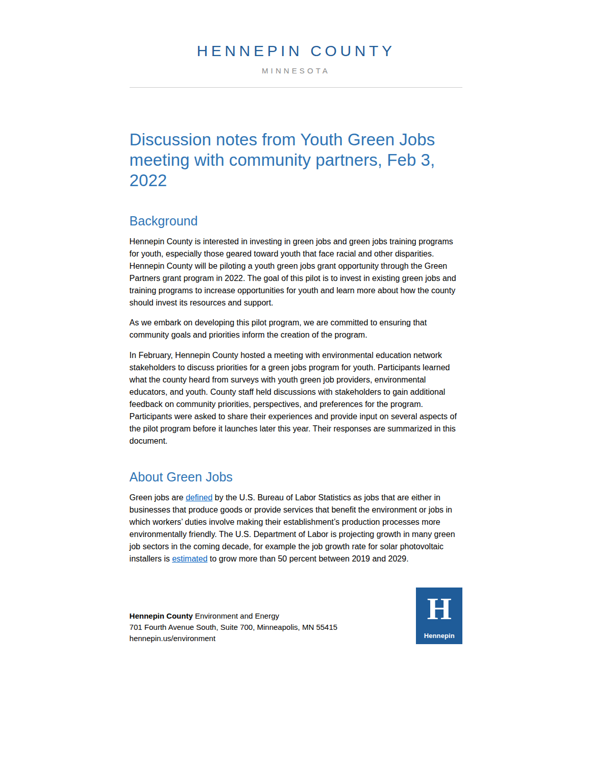HENNEPIN COUNTY
MINNESOTA
Discussion notes from Youth Green Jobs meeting with community partners, Feb 3, 2022
Background
Hennepin County is interested in investing in green jobs and green jobs training programs for youth, especially those geared toward youth that face racial and other disparities. Hennepin County will be piloting a youth green jobs grant opportunity through the Green Partners grant program in 2022. The goal of this pilot is to invest in existing green jobs and training programs to increase opportunities for youth and learn more about how the county should invest its resources and support.
As we embark on developing this pilot program, we are committed to ensuring that community goals and priorities inform the creation of the program.
In February, Hennepin County hosted a meeting with environmental education network stakeholders to discuss priorities for a green jobs program for youth. Participants learned what the county heard from surveys with youth green job providers, environmental educators, and youth. County staff held discussions with stakeholders to gain additional feedback on community priorities, perspectives, and preferences for the program. Participants were asked to share their experiences and provide input on several aspects of the pilot program before it launches later this year. Their responses are summarized in this document.
About Green Jobs
Green jobs are defined by the U.S. Bureau of Labor Statistics as jobs that are either in businesses that produce goods or provide services that benefit the environment or jobs in which workers’ duties involve making their establishment’s production processes more environmentally friendly. The U.S. Department of Labor is projecting growth in many green job sectors in the coming decade, for example the job growth rate for solar photovoltaic installers is estimated to grow more than 50 percent between 2019 and 2029.
Hennepin County Environment and Energy
701 Fourth Avenue South, Suite 700, Minneapolis, MN 55415
hennepin.us/environment
H
Hennepin